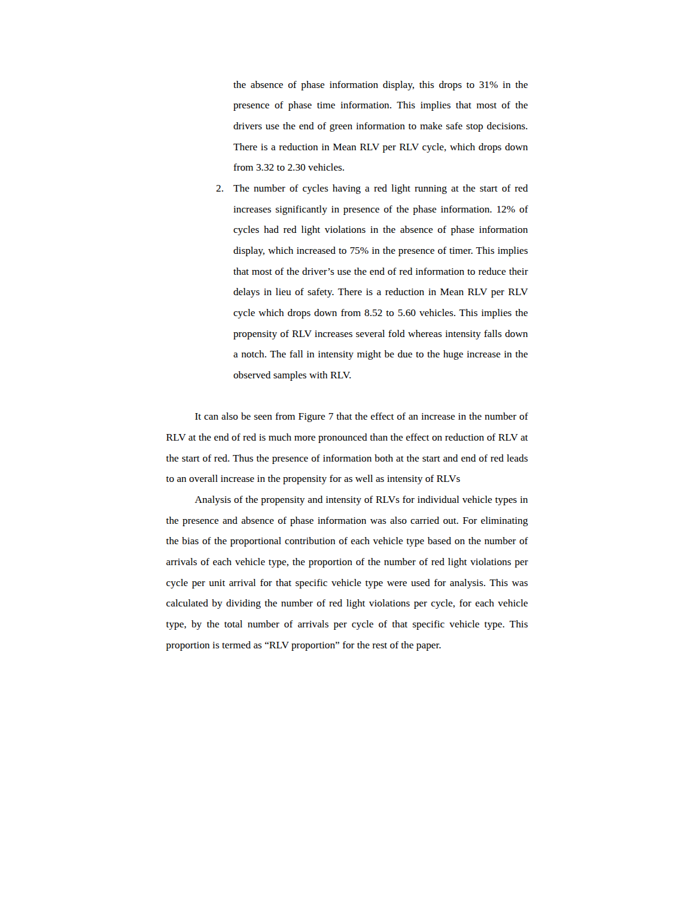the absence of phase information display, this drops to 31% in the presence of phase time information. This implies that most of the drivers use the end of green information to make safe stop decisions. There is a reduction in Mean RLV per RLV cycle, which drops down from 3.32 to 2.30 vehicles.
The number of cycles having a red light running at the start of red increases significantly in presence of the phase information. 12% of cycles had red light violations in the absence of phase information display, which increased to 75% in the presence of timer. This implies that most of the driver’s use the end of red information to reduce their delays in lieu of safety. There is a reduction in Mean RLV per RLV cycle which drops down from 8.52 to 5.60 vehicles. This implies the propensity of RLV increases several fold whereas intensity falls down a notch. The fall in intensity might be due to the huge increase in the observed samples with RLV.
It can also be seen from Figure 7 that the effect of an increase in the number of RLV at the end of red is much more pronounced than the effect on reduction of RLV at the start of red. Thus the presence of information both at the start and end of red leads to an overall increase in the propensity for as well as intensity of RLVs
Analysis of the propensity and intensity of RLVs for individual vehicle types in the presence and absence of phase information was also carried out. For eliminating the bias of the proportional contribution of each vehicle type based on the number of arrivals of each vehicle type, the proportion of the number of red light violations per cycle per unit arrival for that specific vehicle type were used for analysis. This was calculated by dividing the number of red light violations per cycle, for each vehicle type, by the total number of arrivals per cycle of that specific vehicle type. This proportion is termed as “RLV proportion” for the rest of the paper.